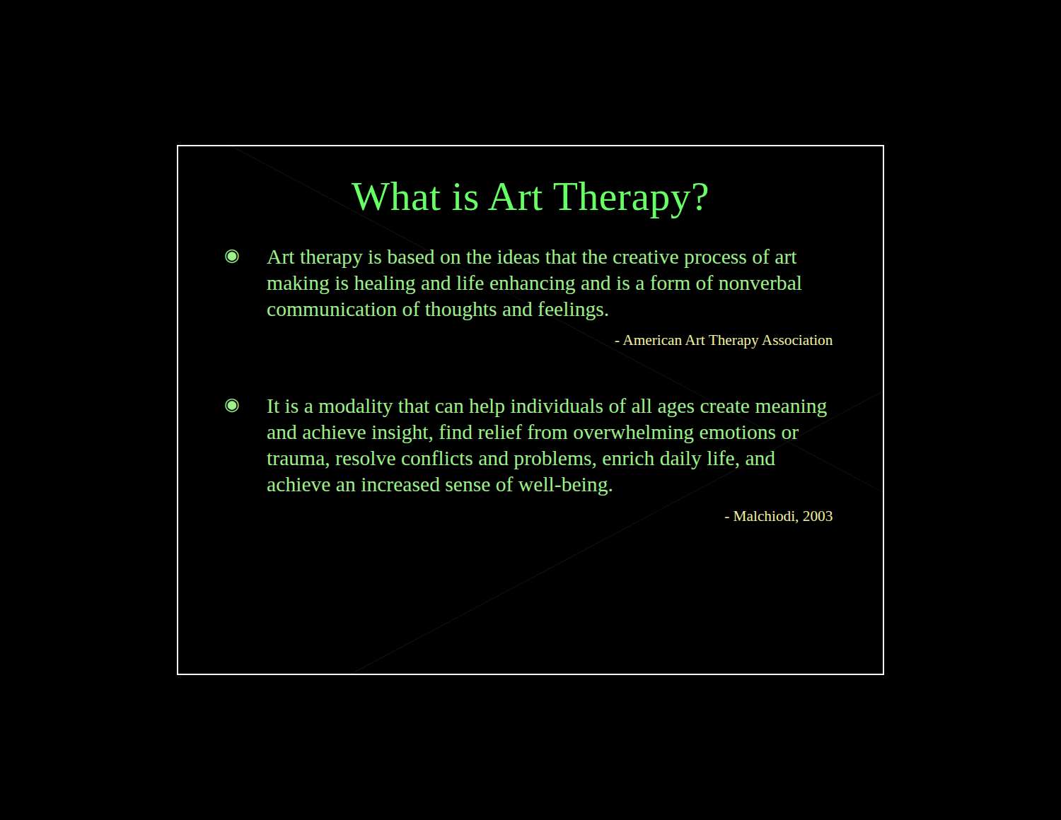What is Art Therapy?
Art therapy is based on the ideas that the creative process of art making is healing and life enhancing and is a form of nonverbal communication of thoughts and feelings. - American Art Therapy Association
It is a modality that can help individuals of all ages create meaning and achieve insight, find relief from overwhelming emotions or trauma, resolve conflicts and problems, enrich daily life, and achieve an increased sense of well-being. - Malchiodi, 2003